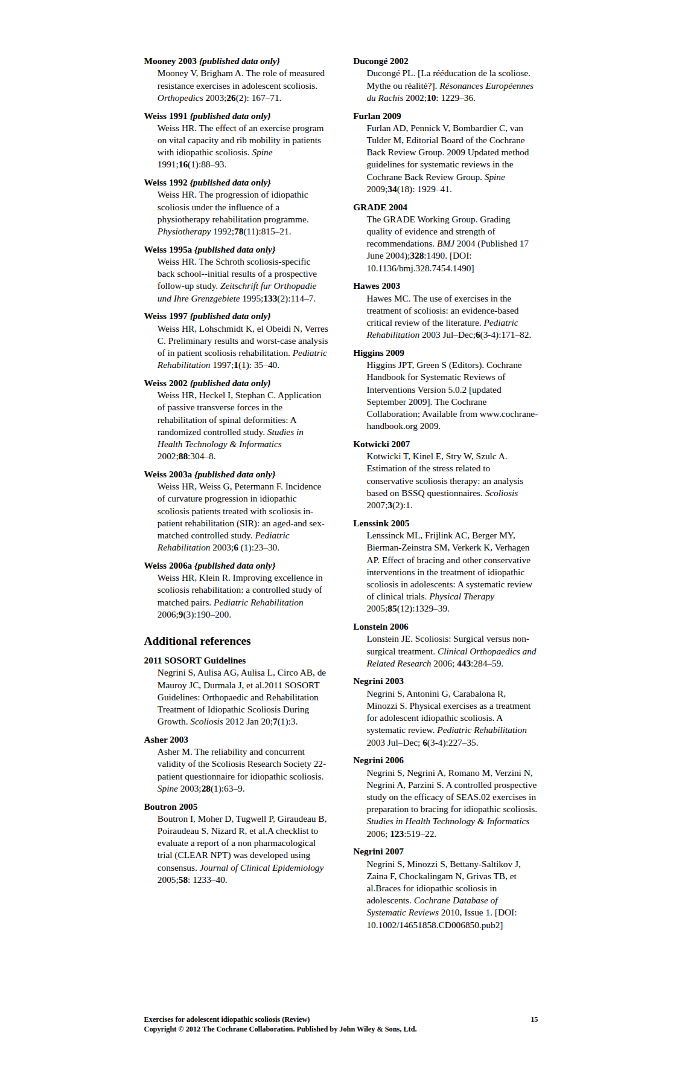Mooney 2003 {published data only}
Mooney V, Brigham A. The role of measured resistance exercises in adolescent scoliosis. Orthopedics 2003;26(2): 167–71.
Weiss 1991 {published data only}
Weiss HR. The effect of an exercise program on vital capacity and rib mobility in patients with idiopathic scoliosis. Spine 1991;16(1):88–93.
Weiss 1992 {published data only}
Weiss HR. The progression of idiopathic scoliosis under the influence of a physiotherapy rehabilitation programme. Physiotherapy 1992;78(11):815–21.
Weiss 1995a {published data only}
Weiss HR. The Schroth scoliosis-specific back school--initial results of a prospective follow-up study. Zeitschrift fur Orthopadie und Ihre Grenzgebiete 1995;133(2):114–7.
Weiss 1997 {published data only}
Weiss HR, Lohschmidt K, el Obeidi N, Verres C. Preliminary results and worst-case analysis of in patient scoliosis rehabilitation. Pediatric Rehabilitation 1997;1(1): 35–40.
Weiss 2002 {published data only}
Weiss HR, Heckel I, Stephan C. Application of passive transverse forces in the rehabilitation of spinal deformities: A randomized controlled study. Studies in Health Technology & Informatics 2002;88:304–8.
Weiss 2003a {published data only}
Weiss HR, Weiss G, Petermann F. Incidence of curvature progression in idiopathic scoliosis patients treated with scoliosis in-patient rehabilitation (SIR): an aged-and sex-matched controlled study. Pediatric Rehabilitation 2003;6 (1):23–30.
Weiss 2006a {published data only}
Weiss HR, Klein R. Improving excellence in scoliosis rehabilitation: a controlled study of matched pairs. Pediatric Rehabilitation 2006;9(3):190–200.
Additional references
2011 SOSORT Guidelines
Negrini S, Aulisa AG, Aulisa L, Circo AB, de Mauroy JC, Durmala J, et al.2011 SOSORT Guidelines: Orthopaedic and Rehabilitation Treatment of Idiopathic Scoliosis During Growth. Scoliosis 2012 Jan 20;7(1):3.
Asher 2003
Asher M. The reliability and concurrent validity of the Scoliosis Research Society 22-patient questionnaire for idiopathic scoliosis. Spine 2003;28(1):63–9.
Boutron 2005
Boutron I, Moher D, Tugwell P, Giraudeau B, Poiraudeau S, Nizard R, et al.A checklist to evaluate a report of a non pharmacological trial (CLEAR NPT) was developed using consensus. Journal of Clinical Epidemiology 2005;58: 1233–40.
Ducongé 2002
Ducongé PL. [La rééducation de la scoliose. Mythe ou réalitè?]. Résonances Européennes du Rachis 2002;10: 1229–36.
Furlan 2009
Furlan AD, Pennick V, Bombardier C, van Tulder M, Editorial Board of the Cochrane Back Review Group. 2009 Updated method guidelines for systematic reviews in the Cochrane Back Review Group. Spine 2009;34(18): 1929–41.
GRADE 2004
The GRADE Working Group. Grading quality of evidence and strength of recommendations. BMJ 2004 (Published 17 June 2004);328:1490. [DOI: 10.1136/bmj.328.7454.1490]
Hawes 2003
Hawes MC. The use of exercises in the treatment of scoliosis: an evidence-based critical review of the literature. Pediatric Rehabilitation 2003 Jul–Dec;6(3-4):171–82.
Higgins 2009
Higgins JPT, Green S (Editors). Cochrane Handbook for Systematic Reviews of Interventions Version 5.0.2 [updated September 2009]. The Cochrane Collaboration; Available from www.cochrane-handbook.org 2009.
Kotwicki 2007
Kotwicki T, Kinel E, Stry W, Szulc A. Estimation of the stress related to conservative scoliosis therapy: an analysis based on BSSQ questionnaires. Scoliosis 2007;3(2):1.
Lenssink 2005
Lenssinck ML, Frijlink AC, Berger MY, Bierman-Zeinstra SM, Verkerk K, Verhagen AP. Effect of bracing and other conservative interventions in the treatment of idiopathic scoliosis in adolescents: A systematic review of clinical trials. Physical Therapy 2005;85(12):1329–39.
Lonstein 2006
Lonstein JE. Scoliosis: Surgical versus non-surgical treatment. Clinical Orthopaedics and Related Research 2006; 443:284–59.
Negrini 2003
Negrini S, Antonini G, Carabalona R, Minozzi S. Physical exercises as a treatment for adolescent idiopathic scoliosis. A systematic review. Pediatric Rehabilitation 2003 Jul–Dec; 6(3-4):227–35.
Negrini 2006
Negrini S, Negrini A, Romano M, Verzini N, Negrini A, Parzini S. A controlled prospective study on the efficacy of SEAS.02 exercises in preparation to bracing for idiopathic scoliosis. Studies in Health Technology & Informatics 2006; 123:519–22.
Negrini 2007
Negrini S, Minozzi S, Bettany-Saltikov J, Zaina F, Chockalingam N, Grivas TB, et al.Braces for idiopathic scoliosis in adolescents. Cochrane Database of Systematic Reviews 2010, Issue 1. [DOI: 10.1002/14651858.CD006850.pub2]
Exercises for adolescent idiopathic scoliosis (Review) 15
Copyright © 2012 The Cochrane Collaboration. Published by John Wiley & Sons, Ltd.